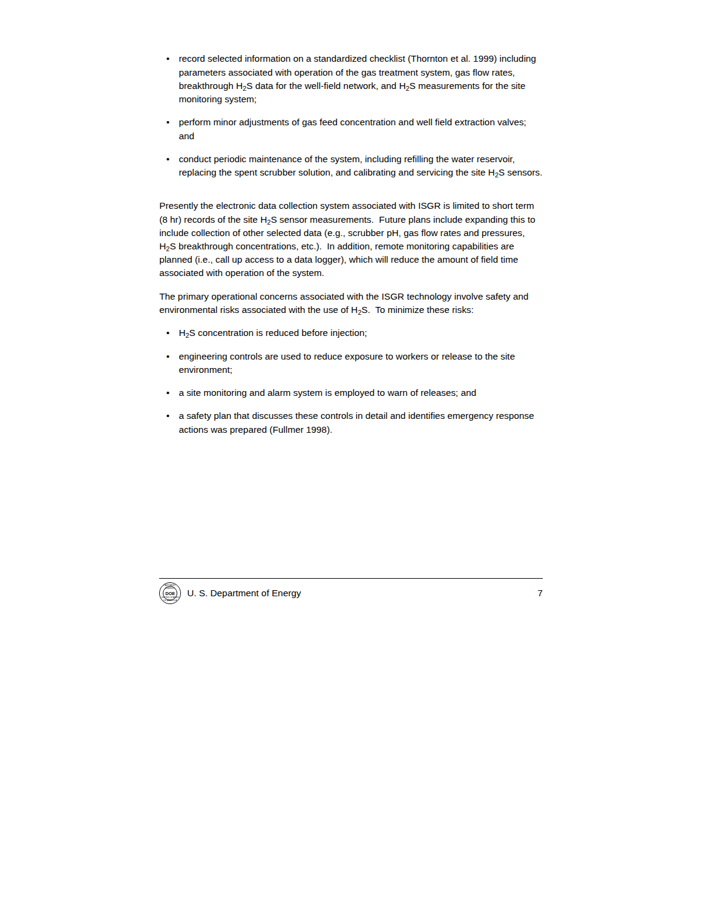record selected information on a standardized checklist (Thornton et al. 1999) including parameters associated with operation of the gas treatment system, gas flow rates, breakthrough H2S data for the well-field network, and H2S measurements for the site monitoring system;
perform minor adjustments of gas feed concentration and well field extraction valves; and
conduct periodic maintenance of the system, including refilling the water reservoir, replacing the spent scrubber solution, and calibrating and servicing the site H2S sensors.
Presently the electronic data collection system associated with ISGR is limited to short term (8 hr) records of the site H2S sensor measurements. Future plans include expanding this to include collection of other selected data (e.g., scrubber pH, gas flow rates and pressures, H2S breakthrough concentrations, etc.). In addition, remote monitoring capabilities are planned (i.e., call up access to a data logger), which will reduce the amount of field time associated with operation of the system.
The primary operational concerns associated with the ISGR technology involve safety and environmental risks associated with the use of H2S. To minimize these risks:
H2S concentration is reduced before injection;
engineering controls are used to reduce exposure to workers or release to the site environment;
a site monitoring and alarm system is employed to warn of releases; and
a safety plan that discusses these controls in detail and identifies emergency response actions was prepared (Fullmer 1998).
DEPARTMENT OF ENERGY
DOE
UNITED STATES OF AMERICA
U. S. Department of Energy
7